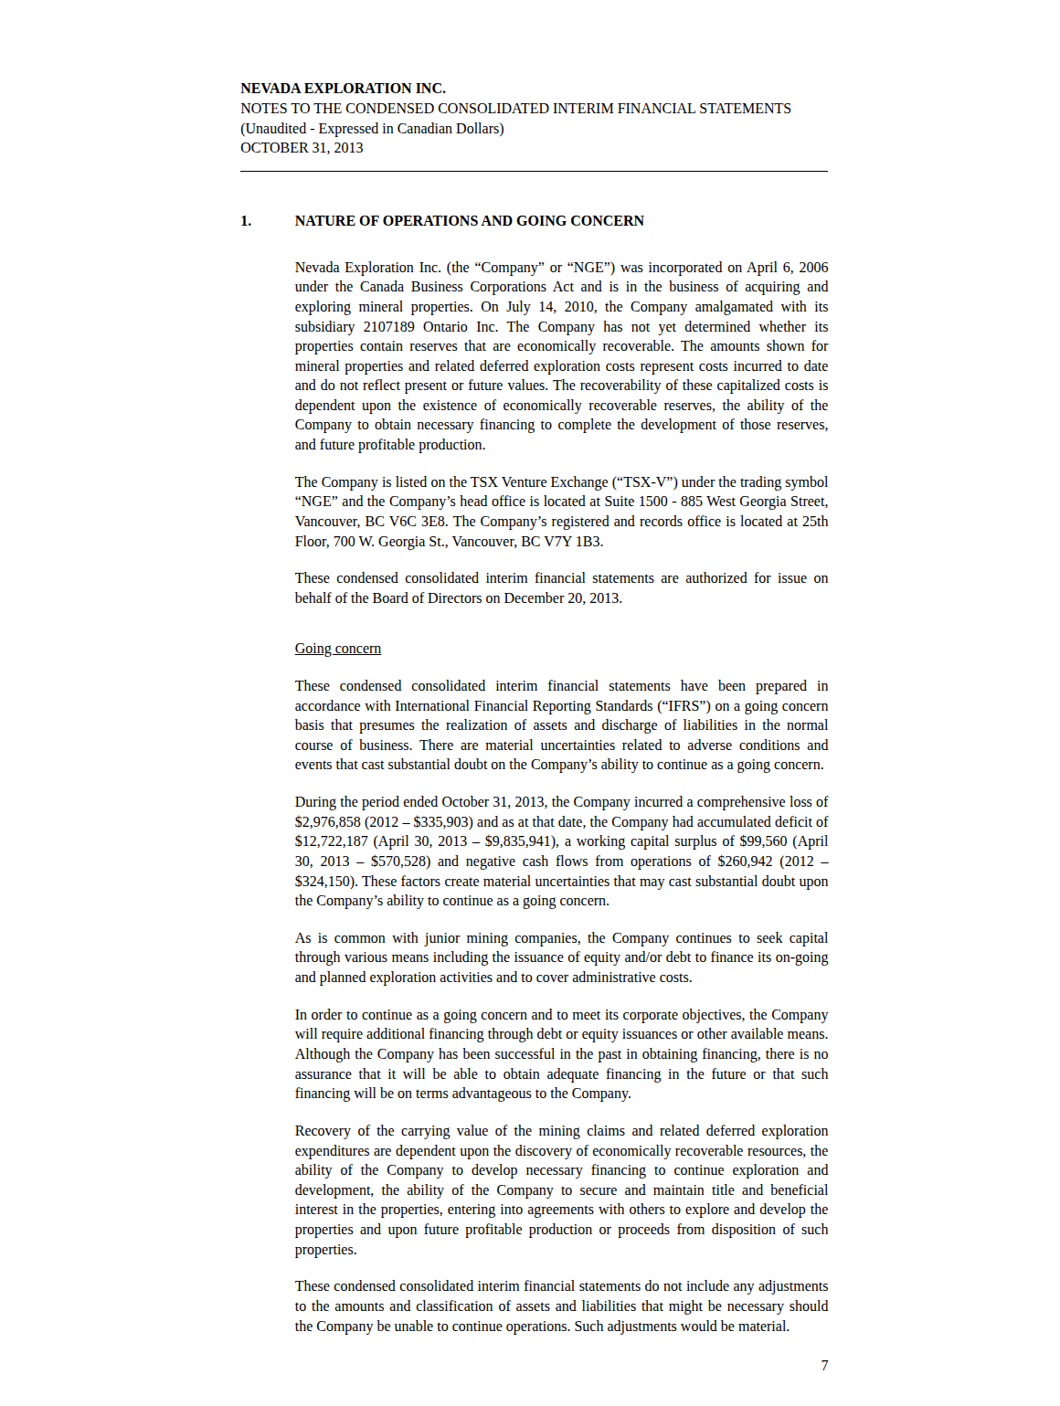Nevada Exploration Inc.
NOTES TO THE CONDENSED CONSOLIDATED INTERIM FINANCIAL STATEMENTS
(Unaudited - Expressed in Canadian Dollars)
OCTOBER 31, 2013
1. NATURE OF OPERATIONS AND GOING CONCERN
Nevada Exploration Inc. (the “Company” or “NGE”) was incorporated on April 6, 2006 under the Canada Business Corporations Act and is in the business of acquiring and exploring mineral properties. On July 14, 2010, the Company amalgamated with its subsidiary 2107189 Ontario Inc. The Company has not yet determined whether its properties contain reserves that are economically recoverable. The amounts shown for mineral properties and related deferred exploration costs represent costs incurred to date and do not reflect present or future values. The recoverability of these capitalized costs is dependent upon the existence of economically recoverable reserves, the ability of the Company to obtain necessary financing to complete the development of those reserves, and future profitable production.
The Company is listed on the TSX Venture Exchange (“TSX-V”) under the trading symbol “NGE” and the Company’s head office is located at Suite 1500 - 885 West Georgia Street, Vancouver, BC V6C 3E8. The Company’s registered and records office is located at 25th Floor, 700 W. Georgia St., Vancouver, BC V7Y 1B3.
These condensed consolidated interim financial statements are authorized for issue on behalf of the Board of Directors on December 20, 2013.
Going concern
These condensed consolidated interim financial statements have been prepared in accordance with International Financial Reporting Standards (“IFRS”) on a going concern basis that presumes the realization of assets and discharge of liabilities in the normal course of business. There are material uncertainties related to adverse conditions and events that cast substantial doubt on the Company’s ability to continue as a going concern.
During the period ended October 31, 2013, the Company incurred a comprehensive loss of $2,976,858 (2012 – $335,903) and as at that date, the Company had accumulated deficit of $12,722,187 (April 30, 2013 – $9,835,941), a working capital surplus of $99,560 (April 30, 2013 – $570,528) and negative cash flows from operations of $260,942 (2012 – $324,150). These factors create material uncertainties that may cast substantial doubt upon the Company’s ability to continue as a going concern.
As is common with junior mining companies, the Company continues to seek capital through various means including the issuance of equity and/or debt to finance its on-going and planned exploration activities and to cover administrative costs.
In order to continue as a going concern and to meet its corporate objectives, the Company will require additional financing through debt or equity issuances or other available means. Although the Company has been successful in the past in obtaining financing, there is no assurance that it will be able to obtain adequate financing in the future or that such financing will be on terms advantageous to the Company.
Recovery of the carrying value of the mining claims and related deferred exploration expenditures are dependent upon the discovery of economically recoverable resources, the ability of the Company to develop necessary financing to continue exploration and development, the ability of the Company to secure and maintain title and beneficial interest in the properties, entering into agreements with others to explore and develop the properties and upon future profitable production or proceeds from disposition of such properties.
These condensed consolidated interim financial statements do not include any adjustments to the amounts and classification of assets and liabilities that might be necessary should the Company be unable to continue operations. Such adjustments would be material.
7